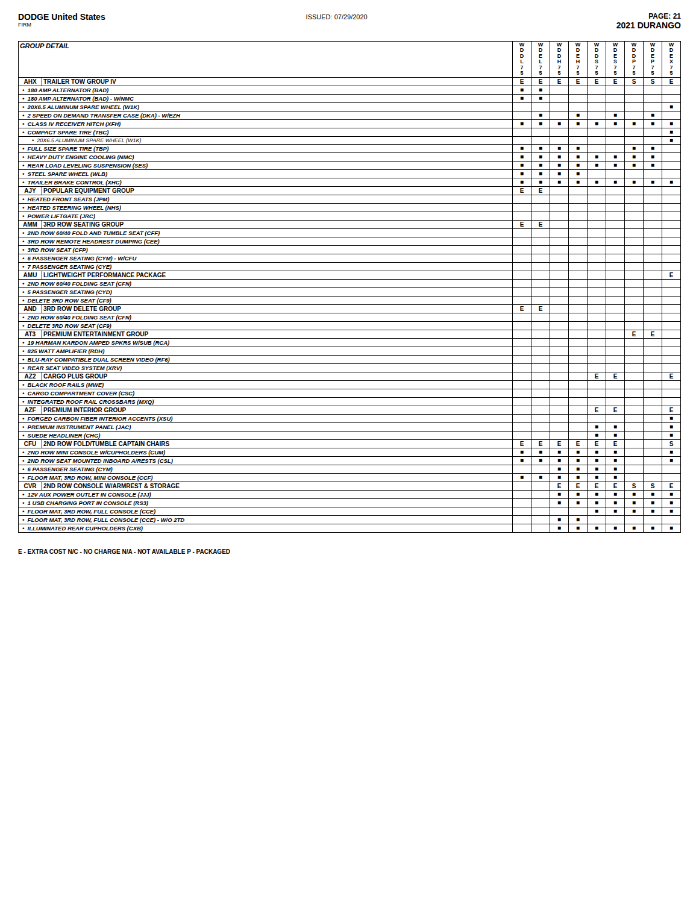DODGE United States
FIRM
ISSUED: 07/29/2020
PAGE: 21
2021 DURANGO
| GROUP DETAIL | W D D L 7 5 | W D E L 7 5 | W D D H 7 5 | W D E H 7 5 | W D D S 7 5 | W D E S 7 5 | W D D P 7 5 | W D E P 7 5 | W D E X 7 5 |
| --- | --- | --- | --- | --- | --- | --- | --- | --- | --- |
| AHX | TRAILER TOW GROUP IV | E | E | E | E | E | E | S | S | E |
| • 180 AMP ALTERNATOR (BAD) | ■ | ■ | | | | | | | |
| • 180 AMP ALTERNATOR (BAD) - W/NMC | ■ | ■ | | | | | | | |
| • 20X6.5 ALUMINUM SPARE WHEEL (W1K) | | | | | | | | | ■ |
| • 2 SPEED ON DEMAND TRANSFER CASE (DKA) - W/EZH | | ■ | | ■ | | ■ | | ■ | |
| • CLASS IV RECEIVER HITCH (XFH) | ■ | ■ | ■ | ■ | ■ | ■ | ■ | ■ | ■ |
| • COMPACT SPARE TIRE (TBC) | | | | | | | | | ■ |
| • 20X6.5 ALUMINUM SPARE WHEEL (W1K) | | | | | | | | | ■ |
| • FULL SIZE SPARE TIRE (TBP) | ■ | ■ | ■ | ■ | | | ■ | ■ | |
| • HEAVY DUTY ENGINE COOLING (NMC) | ■ | ■ | ■ | ■ | ■ | ■ | ■ | ■ | |
| • REAR LOAD LEVELING SUSPENSION (SES) | ■ | ■ | ■ | ■ | ■ | ■ | ■ | ■ | |
| • STEEL SPARE WHEEL (WLB) | ■ | ■ | ■ | ■ | | | | | |
| • TRAILER BRAKE CONTROL (XHC) | ■ | ■ | ■ | ■ | ■ | ■ | ■ | ■ | ■ |
| AJY | POPULAR EQUIPMENT GROUP | E | E | | | | | | | |
| • HEATED FRONT SEATS (JPM) | | | | | | | | | |
| • HEATED STEERING WHEEL (NHS) | | | | | | | | | |
| • POWER LIFTGATE (JRC) | | | | | | | | | |
| AMM | 3RD ROW SEATING GROUP | E | E | | | | | | | |
| • 2ND ROW 60/40 FOLD AND TUMBLE SEAT (CFF) | | | | | | | | | |
| • 3RD ROW REMOTE HEADREST DUMPING (CEE) | | | | | | | | | |
| • 3RD ROW SEAT (CFP) | | | | | | | | | |
| • 6 PASSENGER SEATING (CYM) - W/CFU | | | | | | | | | |
| • 7 PASSENGER SEATING (CYE) | | | | | | | | | |
| AMU | LIGHTWEIGHT PERFORMANCE PACKAGE | | | | | | | | | E |
| • 2ND ROW 60/40 FOLDING SEAT (CFN) | | | | | | | | | |
| • 5 PASSENGER SEATING (CYD) | | | | | | | | | |
| • DELETE 3RD ROW SEAT (CF9) | | | | | | | | | |
| AND | 3RD ROW DELETE GROUP | E | E | | | | | | | |
| • 2ND ROW 60/40 FOLDING SEAT (CFN) | | | | | | | | | |
| • DELETE 3RD ROW SEAT (CF9) | | | | | | | | | |
| AT3 | PREMIUM ENTERTAINMENT GROUP | | | | | | | E | E | |
| • 19 HARMAN KARDON AMPED SPKRS W/SUB (RCA) | | | | | | | | | |
| • 825 WATT AMPLIFIER (RDH) | | | | | | | | | |
| • BLU-RAY COMPATIBLE DUAL SCREEN VIDEO (RF6) | | | | | | | | | |
| • REAR SEAT VIDEO SYSTEM (XRV) | | | | | | | | | |
| AZ2 | CARGO PLUS GROUP | | | | | E | E | | | E |
| • BLACK ROOF RAILS (MWE) | | | | | | | | | |
| • CARGO COMPARTMENT COVER (CSC) | | | | | | | | | |
| • INTEGRATED ROOF RAIL CROSSBARS (MXQ) | | | | | | | | | |
| AZF | PREMIUM INTERIOR GROUP | | | | | E | E | | | E |
| • FORGED CARBON FIBER INTERIOR ACCENTS (XSU) | | | | | | | | | ■ |
| • PREMIUM INSTRUMENT PANEL (JAC) | | | | | ■ | ■ | | | ■ |
| • SUEDE HEADLINER (CHG) | | | | | ■ | ■ | | | ■ |
| CFU | 2ND ROW FOLD/TUMBLE CAPTAIN CHAIRS | E | E | E | E | E | E | | | S |
| • 2ND ROW MINI CONSOLE W/CUPHOLDERS (CUM) | ■ | ■ | ■ | ■ | ■ | ■ | | | ■ |
| • 2ND ROW SEAT MOUNTED INBOARD A/RESTS (CSL) | ■ | ■ | ■ | ■ | ■ | ■ | | | ■ |
| • 6 PASSENGER SEATING (CYM) | | | ■ | ■ | ■ | ■ | | | |
| • FLOOR MAT, 3RD ROW, MINI CONSOLE (CCF) | ■ | ■ | ■ | ■ | ■ | ■ | | | |
| CVR | 2ND ROW CONSOLE W/ARMREST & STORAGE | | | E | E | E | E | S | S | E |
| • 12V AUX POWER OUTLET IN CONSOLE (JJJ) | | | ■ | ■ | ■ | ■ | ■ | ■ | ■ |
| • 1 USB CHARGING PORT IN CONSOLE (RS3) | | | ■ | ■ | ■ | ■ | ■ | ■ | ■ |
| • FLOOR MAT, 3RD ROW, FULL CONSOLE (CCE) | | | | | ■ | ■ | ■ | ■ | ■ |
| • FLOOR MAT, 3RD ROW, FULL CONSOLE (CCE) - W/O 2TD | | | ■ | ■ | | | | | |
| • ILLUMINATED REAR CUPHOLDERS (CXB) | | | ■ | ■ | ■ | ■ | ■ | ■ | ■ |
E - EXTRA COST N/C - NO CHARGE N/A - NOT AVAILABLE P - PACKAGED